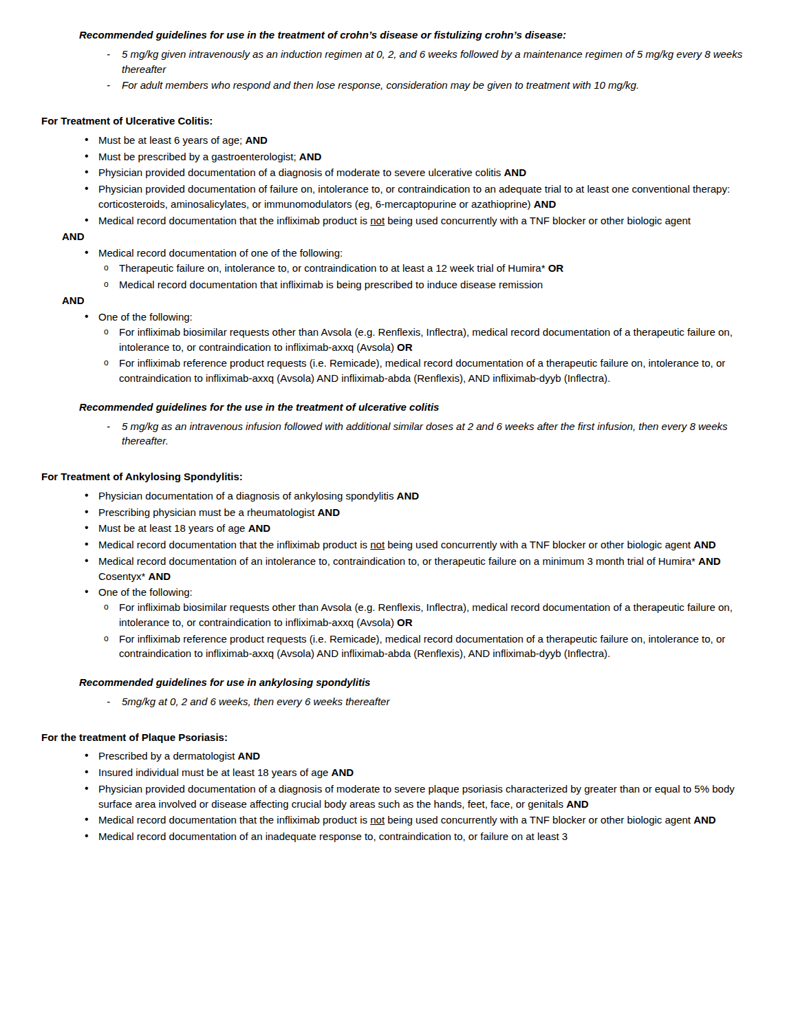Recommended guidelines for use in the treatment of crohn’s disease or fistulizing crohn’s disease:
5 mg/kg given intravenously as an induction regimen at 0, 2, and 6 weeks followed by a maintenance regimen of 5 mg/kg every 8 weeks thereafter
For adult members who respond and then lose response, consideration may be given to treatment with 10 mg/kg.
For Treatment of Ulcerative Colitis:
Must be at least 6 years of age; AND
Must be prescribed by a gastroenterologist; AND
Physician provided documentation of a diagnosis of moderate to severe ulcerative colitis AND
Physician provided documentation of failure on, intolerance to, or contraindication to an adequate trial to at least one conventional therapy: corticosteroids, aminosalicylates, or immunomodulators (eg, 6-mercaptopurine or azathioprine) AND
Medical record documentation that the infliximab product is not being used concurrently with a TNF blocker or other biologic agent
AND
Medical record documentation of one of the following:
Therapeutic failure on, intolerance to, or contraindication to at least a 12 week trial of Humira* OR
Medical record documentation that infliximab is being prescribed to induce disease remission
AND
One of the following:
For infliximab biosimilar requests other than Avsola (e.g. Renflexis, Inflectra), medical record documentation of a therapeutic failure on, intolerance to, or contraindication to infliximab-axxq (Avsola) OR
For infliximab reference product requests (i.e. Remicade), medical record documentation of a therapeutic failure on, intolerance to, or contraindication to infliximab-axxq (Avsola) AND infliximab-abda (Renflexis), AND infliximab-dyyb (Inflectra).
Recommended guidelines for the use in the treatment of ulcerative colitis
5 mg/kg as an intravenous infusion followed with additional similar doses at 2 and 6 weeks after the first infusion, then every 8 weeks thereafter.
For Treatment of Ankylosing Spondylitis:
Physician documentation of a diagnosis of ankylosing spondylitis AND
Prescribing physician must be a rheumatologist AND
Must be at least 18 years of age AND
Medical record documentation that the infliximab product is not being used concurrently with a TNF blocker or other biologic agent AND
Medical record documentation of an intolerance to, contraindication to, or therapeutic failure on a minimum 3 month trial of Humira* AND Cosentyx* AND
One of the following:
For infliximab biosimilar requests other than Avsola (e.g. Renflexis, Inflectra), medical record documentation of a therapeutic failure on, intolerance to, or contraindication to infliximab-axxq (Avsola) OR
For infliximab reference product requests (i.e. Remicade), medical record documentation of a therapeutic failure on, intolerance to, or contraindication to infliximab-axxq (Avsola) AND infliximab-abda (Renflexis), AND infliximab-dyyb (Inflectra).
Recommended guidelines for use in ankylosing spondylitis
5mg/kg at 0, 2 and 6 weeks, then every 6 weeks thereafter
For the treatment of Plaque Psoriasis:
Prescribed by a dermatologist AND
Insured individual must be at least 18 years of age AND
Physician provided documentation of a diagnosis of moderate to severe plaque psoriasis characterized by greater than or equal to 5% body surface area involved or disease affecting crucial body areas such as the hands, feet, face, or genitals AND
Medical record documentation that the infliximab product is not being used concurrently with a TNF blocker or other biologic agent AND
Medical record documentation of an inadequate response to, contraindication to, or failure on at least 3